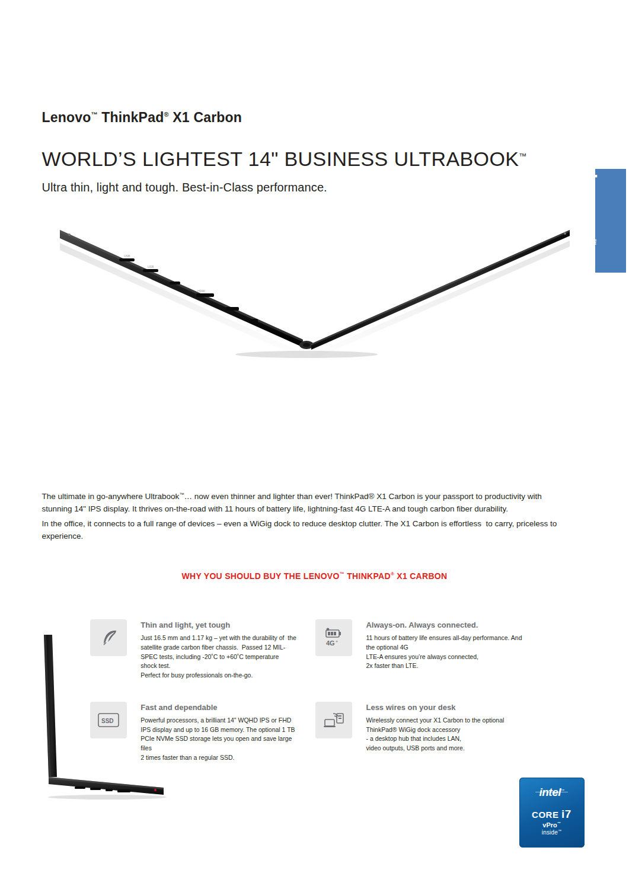Lenovo™
Lenovo™ ThinkPad® X1 Carbon
WORLD’S LIGHTEST 14" BUSINESS ULTRABOOK™
Ultra thin, light and tough. Best-in-Class performance.
USB USB HDMI
The ultimate in go-anywhere Ultrabook™… now even thinner and lighter than ever! ThinkPad® X1 Carbon is your passport to productivity with stunning 14" IPS display. It thrives on-the-road with 11 hours of battery life, lightning-fast 4G LTE-A and tough carbon fiber durability.
In the office, it connects to a full range of devices – even a WiGig dock to reduce desktop clutter. The X1 Carbon is effortless to carry, priceless to experience.
WHY YOU SHOULD BUY THE LENOVO™ THINKPAD® X1 CARBON
| | Thin and light, yet tough Just 16.5 mm and 1.17 kg – yet with the durability of the satellite grade carbon fiber chassis. Passed 12 MIL-SPEC tests, including -20˚C to +60˚C temperature shock test. Perfect for busy professionals on-the-go. | 4G + | Always-on. Always connected. 11 hours of battery life ensures all-day performance. And the optional 4G LTE-A ensures you’re always connected, 2x faster than LTE. |
| SSD | Fast and dependable Powerful processors, a brilliant 14" WQHD IPS or FHD IPS display and up to 16 GB memory. The optional 1 TB PCIe NVMe SSD storage lets you open and save large files 2 times faster than a regular SSD. | | Less wires on your desk Wirelessly connect your X1 Carbon to the optional ThinkPad® WiGig dock accessory - a desktop hub that includes LAN, video outputs, USB ports and more. |
intel™
CORE i7
vPro™
inside™